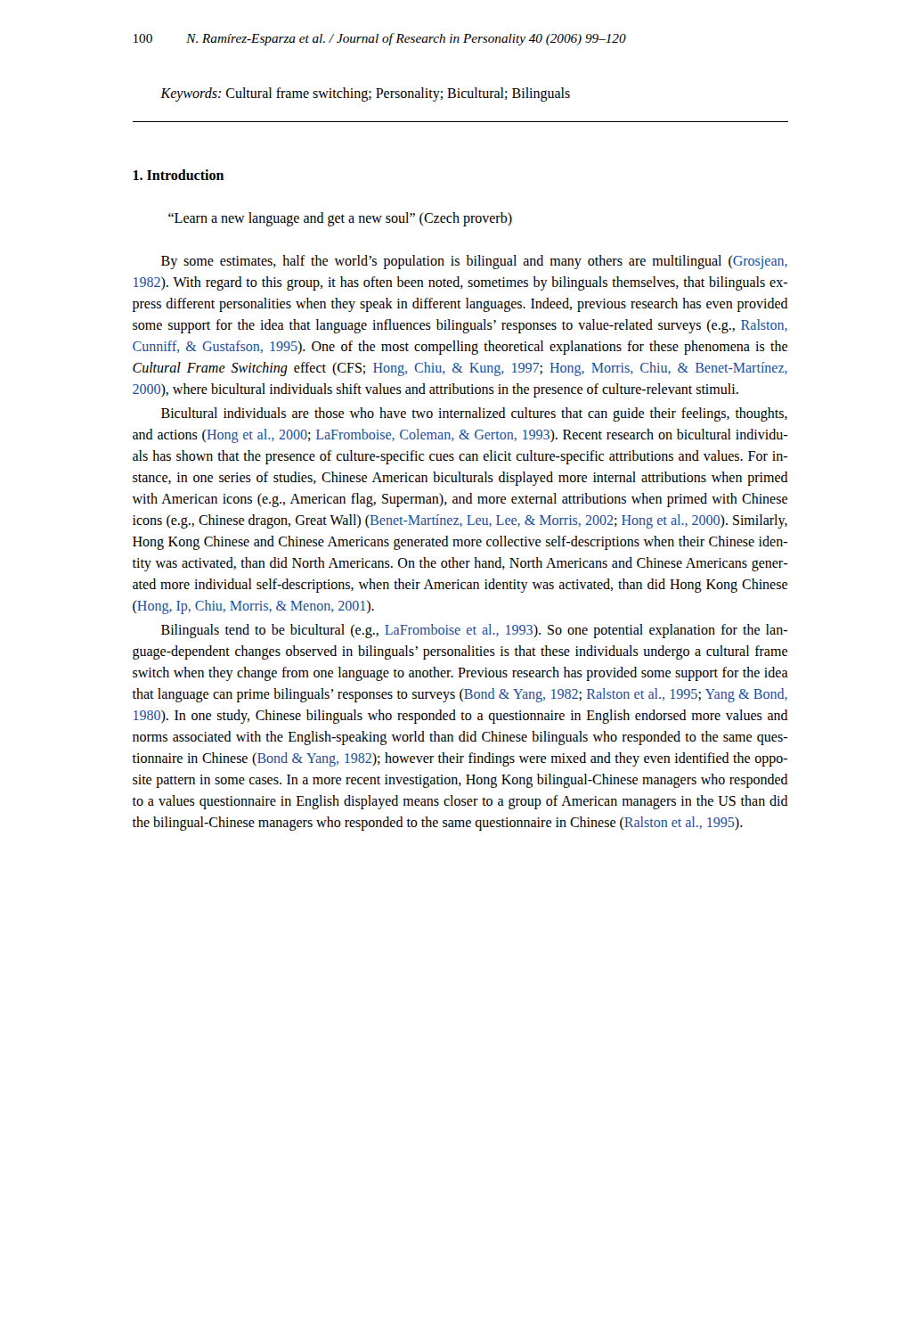100 N. Ramírez-Esparza et al. / Journal of Research in Personality 40 (2006) 99–120
Keywords: Cultural frame switching; Personality; Bicultural; Bilinguals
1. Introduction
“Learn a new language and get a new soul” (Czech proverb)
By some estimates, half the world’s population is bilingual and many others are multilingual (Grosjean, 1982). With regard to this group, it has often been noted, sometimes by bilinguals themselves, that bilinguals express different personalities when they speak in different languages. Indeed, previous research has even provided some support for the idea that language influences bilinguals’ responses to value-related surveys (e.g., Ralston, Cunniff, & Gustafson, 1995). One of the most compelling theoretical explanations for these phenomena is the Cultural Frame Switching effect (CFS; Hong, Chiu, & Kung, 1997; Hong, Morris, Chiu, & Benet-Martínez, 2000), where bicultural individuals shift values and attributions in the presence of culture-relevant stimuli.
Bicultural individuals are those who have two internalized cultures that can guide their feelings, thoughts, and actions (Hong et al., 2000; LaFromboise, Coleman, & Gerton, 1993). Recent research on bicultural individuals has shown that the presence of culture-specific cues can elicit culture-specific attributions and values. For instance, in one series of studies, Chinese American biculturals displayed more internal attributions when primed with American icons (e.g., American flag, Superman), and more external attributions when primed with Chinese icons (e.g., Chinese dragon, Great Wall) (Benet-Martínez, Leu, Lee, & Morris, 2002; Hong et al., 2000). Similarly, Hong Kong Chinese and Chinese Americans generated more collective self-descriptions when their Chinese identity was activated, than did North Americans. On the other hand, North Americans and Chinese Americans generated more individual self-descriptions, when their American identity was activated, than did Hong Kong Chinese (Hong, Ip, Chiu, Morris, & Menon, 2001).
Bilinguals tend to be bicultural (e.g., LaFromboise et al., 1993). So one potential explanation for the language-dependent changes observed in bilinguals’ personalities is that these individuals undergo a cultural frame switch when they change from one language to another. Previous research has provided some support for the idea that language can prime bilinguals’ responses to surveys (Bond & Yang, 1982; Ralston et al., 1995; Yang & Bond, 1980). In one study, Chinese bilinguals who responded to a questionnaire in English endorsed more values and norms associated with the English-speaking world than did Chinese bilinguals who responded to the same questionnaire in Chinese (Bond & Yang, 1982); however their findings were mixed and they even identified the opposite pattern in some cases. In a more recent investigation, Hong Kong bilingual-Chinese managers who responded to a values questionnaire in English displayed means closer to a group of American managers in the US than did the bilingual-Chinese managers who responded to the same questionnaire in Chinese (Ralston et al., 1995).